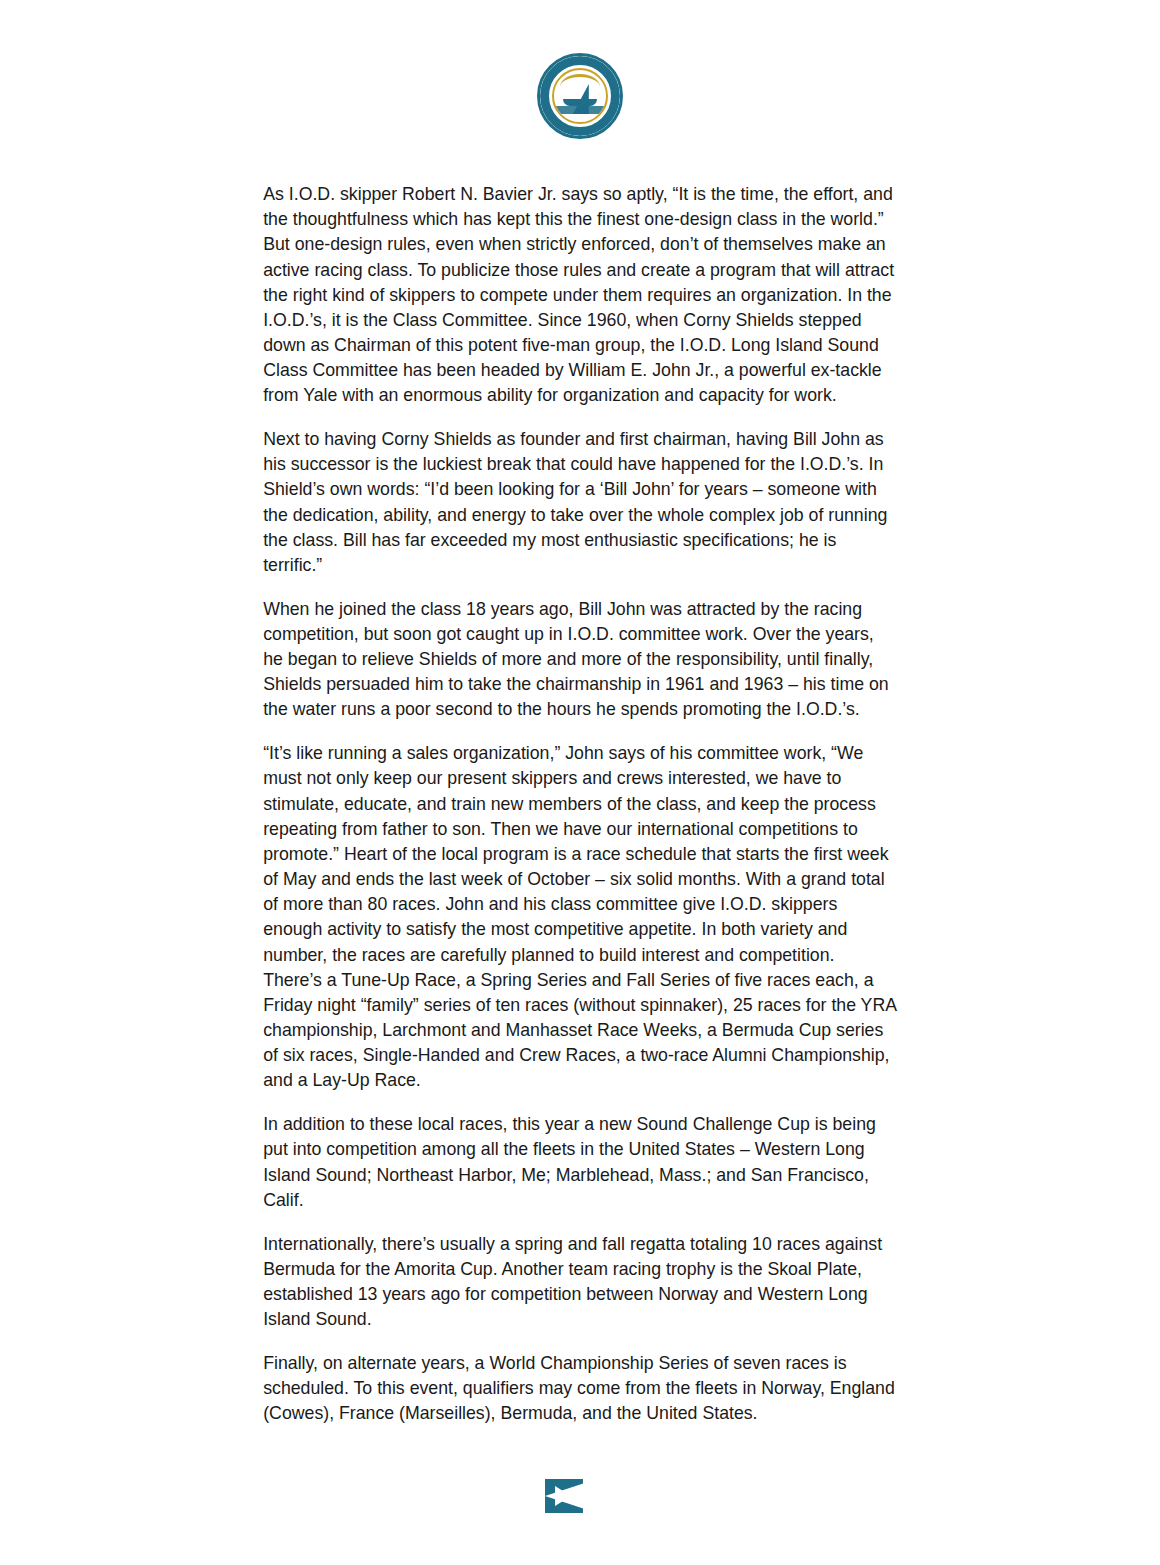As I.O.D. skipper Robert N. Bavier Jr. says so aptly, “It is the time, the effort, and the thoughtfulness which has kept this the finest one-design class in the world.” But one-design rules, even when strictly enforced, don’t of themselves make an active racing class. To publicize those rules and create a program that will attract the right kind of skippers to compete under them requires an organization. In the I.O.D.’s, it is the Class Committee. Since 1960, when Corny Shields stepped down as Chairman of this potent five-man group, the I.O.D. Long Island Sound Class Committee has been headed by William E. John Jr., a powerful ex-tackle from Yale with an enormous ability for organization and capacity for work.
Next to having Corny Shields as founder and first chairman, having Bill John as his successor is the luckiest break that could have happened for the I.O.D.’s. In Shield’s own words: “I’d been looking for a ‘Bill John’ for years – someone with the dedication, ability, and energy to take over the whole complex job of running the class. Bill has far exceeded my most enthusiastic specifications; he is terrific.”
When he joined the class 18 years ago, Bill John was attracted by the racing competition, but soon got caught up in I.O.D. committee work. Over the years, he began to relieve Shields of more and more of the responsibility, until finally, Shields persuaded him to take the chairmanship in 1961 and 1963 – his time on the water runs a poor second to the hours he spends promoting the I.O.D.’s.
“It’s like running a sales organization,” John says of his committee work, “We must not only keep our present skippers and crews interested, we have to stimulate, educate, and train new members of the class, and keep the process repeating from father to son. Then we have our international competitions to promote.” Heart of the local program is a race schedule that starts the first week of May and ends the last week of October – six solid months. With a grand total of more than 80 races. John and his class committee give I.O.D. skippers enough activity to satisfy the most competitive appetite. In both variety and number, the races are carefully planned to build interest and competition. There’s a Tune-Up Race, a Spring Series and Fall Series of five races each, a Friday night “family” series of ten races (without spinnaker), 25 races for the YRA championship, Larchmont and Manhasset Race Weeks, a Bermuda Cup series of six races, Single-Handed and Crew Races, a two-race Alumni Championship, and a Lay-Up Race.
In addition to these local races, this year a new Sound Challenge Cup is being put into competition among all the fleets in the United States – Western Long Island Sound; Northeast Harbor, Me; Marblehead, Mass.; and San Francisco, Calif.
Internationally, there’s usually a spring and fall regatta totaling 10 races against Bermuda for the Amorita Cup. Another team racing trophy is the Skoal Plate, established 13 years ago for competition between Norway and Western Long Island Sound.
Finally, on alternate years, a World Championship Series of seven races is scheduled. To this event, qualifiers may come from the fleets in Norway, England (Cowes), France (Marseilles), Bermuda, and the United States.